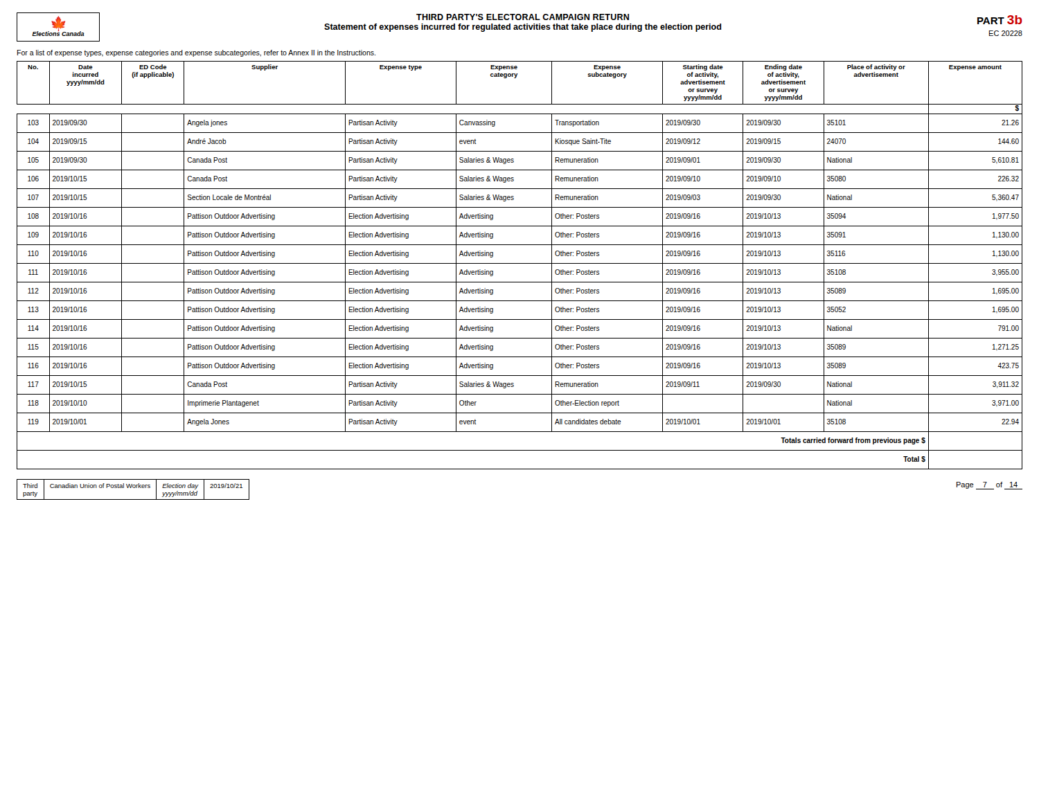🍁
Elections Canada
THIRD PARTY'S ELECTORAL CAMPAIGN RETURN
Statement of expenses incurred for regulated activities that take place during the election period
PART 3b
EC 20228
For a list of expense types, expense categories and expense subcategories, refer to Annex II in the Instructions.
| No. | Date incurred yyyy/mm/dd | ED Code (if applicable) | Supplier | Expense type | Expense category | Expense subcategory | Starting date of activity, advertisement or survey yyyy/mm/dd | Ending date of activity, advertisement or survey yyyy/mm/dd | Place of activity or advertisement | Expense amount |
| --- | --- | --- | --- | --- | --- | --- | --- | --- | --- | --- |
| | $ |
| 103 | 2019/09/30 | | Angela jones | Partisan Activity | Canvassing | Transportation | 2019/09/30 | 2019/09/30 | 35101 | 21.26 |
| 104 | 2019/09/15 | | André Jacob | Partisan Activity | event | Kiosque Saint-Tite | 2019/09/12 | 2019/09/15 | 24070 | 144.60 |
| 105 | 2019/09/30 | | Canada Post | Partisan Activity | Salaries & Wages | Remuneration | 2019/09/01 | 2019/09/30 | National | 5,610.81 |
| 106 | 2019/10/15 | | Canada Post | Partisan Activity | Salaries & Wages | Remuneration | 2019/09/10 | 2019/09/10 | 35080 | 226.32 |
| 107 | 2019/10/15 | | Section Locale de Montréal | Partisan Activity | Salaries & Wages | Remuneration | 2019/09/03 | 2019/09/30 | National | 5,360.47 |
| 108 | 2019/10/16 | | Pattison Outdoor Advertising | Election Advertising | Advertising | Other: Posters | 2019/09/16 | 2019/10/13 | 35094 | 1,977.50 |
| 109 | 2019/10/16 | | Pattison Outdoor Advertising | Election Advertising | Advertising | Other: Posters | 2019/09/16 | 2019/10/13 | 35091 | 1,130.00 |
| 110 | 2019/10/16 | | Pattison Outdoor Advertising | Election Advertising | Advertising | Other: Posters | 2019/09/16 | 2019/10/13 | 35116 | 1,130.00 |
| 111 | 2019/10/16 | | Pattison Outdoor Advertising | Election Advertising | Advertising | Other: Posters | 2019/09/16 | 2019/10/13 | 35108 | 3,955.00 |
| 112 | 2019/10/16 | | Pattison Outdoor Advertising | Election Advertising | Advertising | Other: Posters | 2019/09/16 | 2019/10/13 | 35089 | 1,695.00 |
| 113 | 2019/10/16 | | Pattison Outdoor Advertising | Election Advertising | Advertising | Other: Posters | 2019/09/16 | 2019/10/13 | 35052 | 1,695.00 |
| 114 | 2019/10/16 | | Pattison Outdoor Advertising | Election Advertising | Advertising | Other: Posters | 2019/09/16 | 2019/10/13 | National | 791.00 |
| 115 | 2019/10/16 | | Pattison Outdoor Advertising | Election Advertising | Advertising | Other: Posters | 2019/09/16 | 2019/10/13 | 35089 | 1,271.25 |
| 116 | 2019/10/16 | | Pattison Outdoor Advertising | Election Advertising | Advertising | Other: Posters | 2019/09/16 | 2019/10/13 | 35089 | 423.75 |
| 117 | 2019/10/15 | | Canada Post | Partisan Activity | Salaries & Wages | Remuneration | 2019/09/11 | 2019/09/30 | National | 3,911.32 |
| 118 | 2019/10/10 | | Imprimerie Plantagenet | Partisan Activity | Other | Other-Election report | | | National | 3,971.00 |
| 119 | 2019/10/01 | | Angela Jones | Partisan Activity | event | All candidates debate | 2019/10/01 | 2019/10/01 | 35108 | 22.94 |
| Totals carried forward from previous page $ | |
| Total $ | |
Third
party
Canadian Union of Postal Workers
Election day
yyyy/mm/dd
2019/10/21
Page 7 of 14